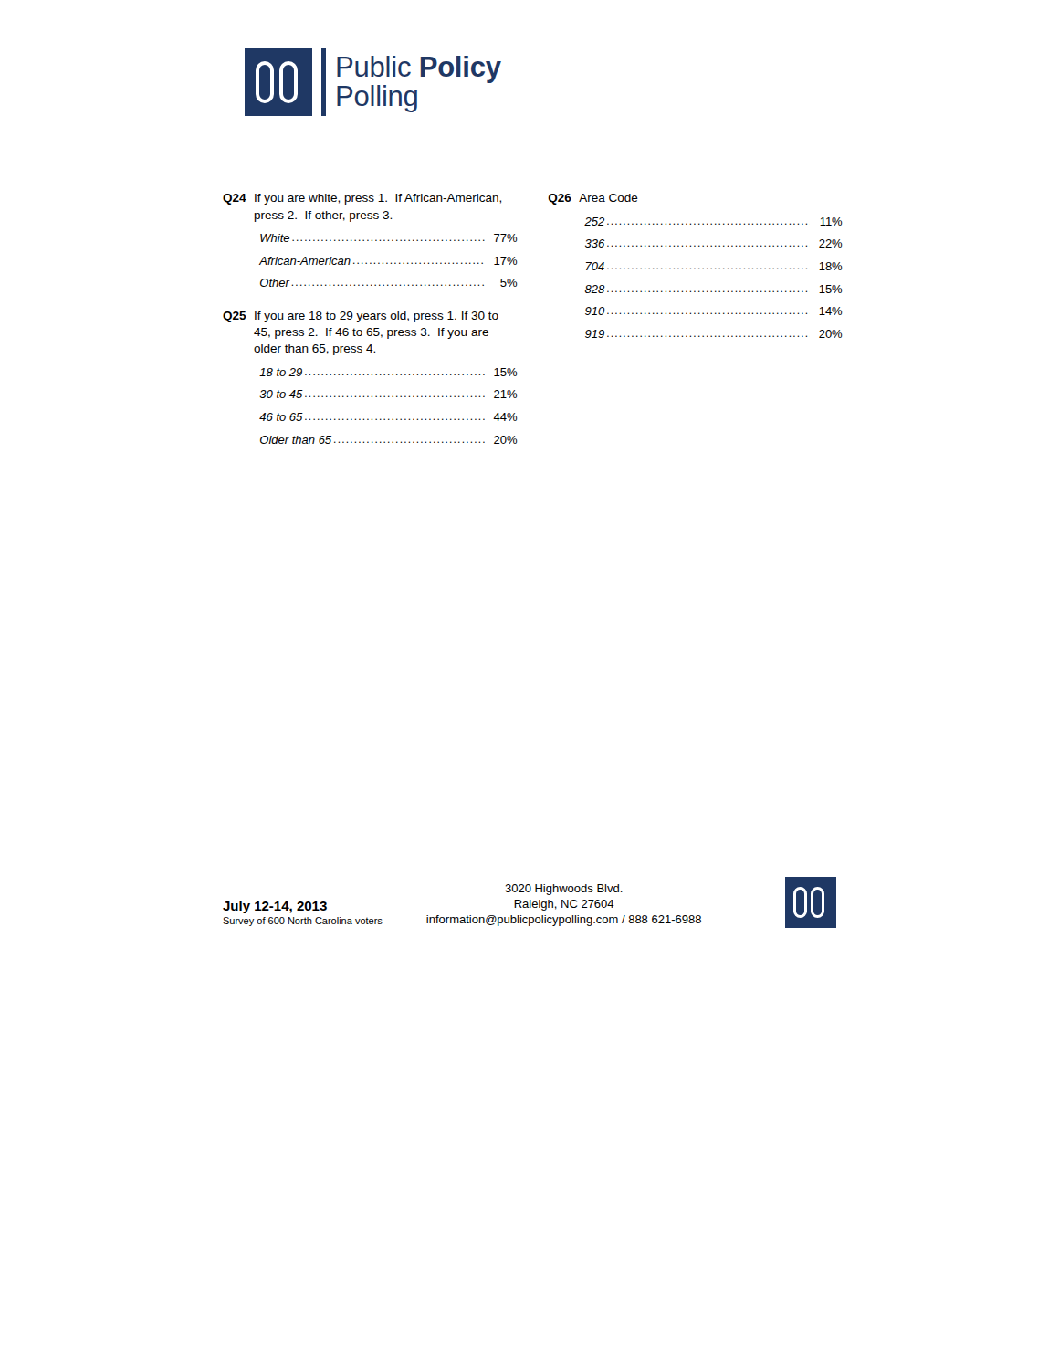Public Policy
Polling
Q24
If you are white, press 1. If African-American, press 2. If other, press 3.
White........................................................... 77%
African-American........................................... 17%
Other........................................................... 5%
Q25
If you are 18 to 29 years old, press 1. If 30 to 45, press 2. If 46 to 65, press 3. If you are older than 65, press 4.
18 to 29.......................................................... 15%
30 to 45.......................................................... 21%
46 to 65.......................................................... 44%
Older than 65................................................ 20%
Q26
Area Code
252.................................................................. 11%
336.................................................................. 22%
704.................................................................. 18%
828.................................................................. 15%
910.................................................................. 14%
919.................................................................. 20%
July 12-14, 2013
Survey of 600 North Carolina voters
3020 Highwoods Blvd. Raleigh, NC 27604 information@publicpolicypolling.com / 888 621-6988